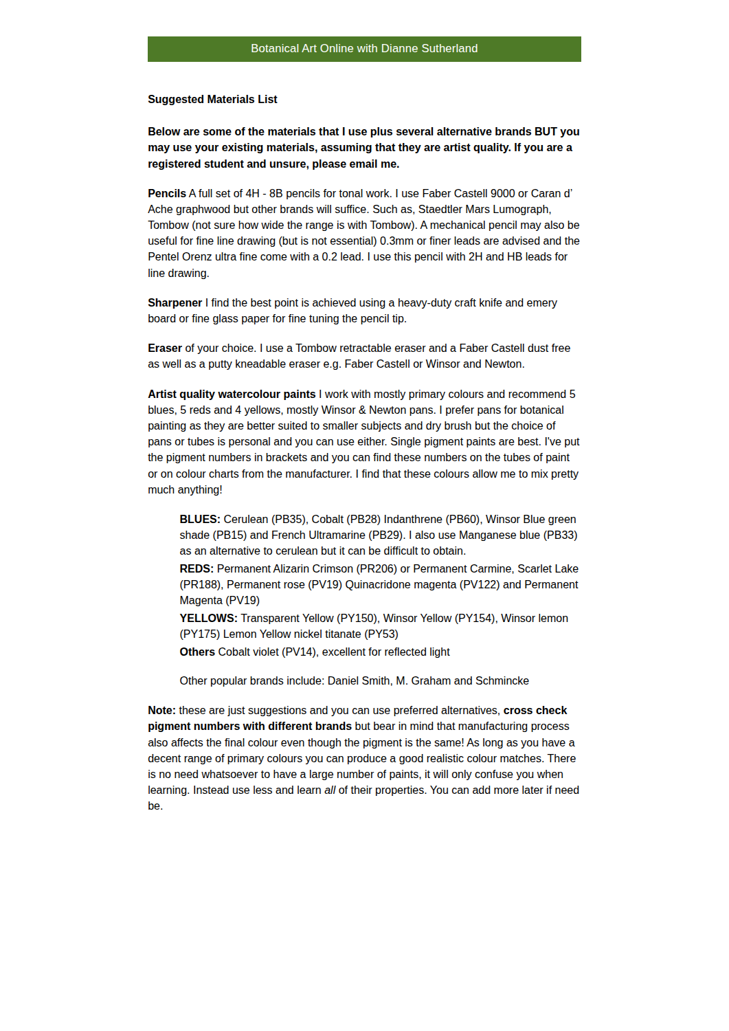Botanical Art Online with Dianne Sutherland
Suggested Materials List
Below are some of the materials that I use plus several alternative brands BUT you may use your existing materials, assuming that they are artist quality. If you are a registered student and unsure, please email me.
Pencils A full set of 4H - 8B pencils for tonal work. I use Faber Castell 9000 or Caran d’ Ache graphwood but other brands will suffice. Such as, Staedtler Mars Lumograph, Tombow (not sure how wide the range is with Tombow). A mechanical pencil may also be useful for fine line drawing (but is not essential) 0.3mm or finer leads are advised and the Pentel Orenz ultra fine come with a 0.2 lead. I use this pencil with 2H and HB leads for line drawing.
Sharpener I find the best point is achieved using a heavy-duty craft knife and emery board or fine glass paper for fine tuning the pencil tip.
Eraser of your choice. I use a Tombow retractable eraser and a Faber Castell dust free as well as a putty kneadable eraser e.g. Faber Castell or Winsor and Newton.
Artist quality watercolour paints I work with mostly primary colours and recommend 5 blues, 5 reds and 4 yellows, mostly Winsor & Newton pans. I prefer pans for botanical painting as they are better suited to smaller subjects and dry brush but the choice of pans or tubes is personal and you can use either. Single pigment paints are best. I've put the pigment numbers in brackets and you can find these numbers on the tubes of paint or on colour charts from the manufacturer. I find that these colours allow me to mix pretty much anything!
BLUES: Cerulean (PB35), Cobalt (PB28) Indanthrene (PB60), Winsor Blue green shade (PB15) and French Ultramarine (PB29). I also use Manganese blue (PB33) as an alternative to cerulean but it can be difficult to obtain.
REDS: Permanent Alizarin Crimson (PR206) or Permanent Carmine, Scarlet Lake (PR188), Permanent rose (PV19) Quinacridone magenta (PV122) and Permanent Magenta (PV19)
YELLOWS: Transparent Yellow (PY150), Winsor Yellow (PY154), Winsor lemon (PY175) Lemon Yellow nickel titanate (PY53)
Others Cobalt violet (PV14), excellent for reflected light
Other popular brands include: Daniel Smith, M. Graham and Schmincke
Note: these are just suggestions and you can use preferred alternatives, cross check pigment numbers with different brands but bear in mind that manufacturing process also affects the final colour even though the pigment is the same! As long as you have a decent range of primary colours you can produce a good realistic colour matches. There is no need whatsoever to have a large number of paints, it will only confuse you when learning. Instead use less and learn all of their properties. You can add more later if need be.